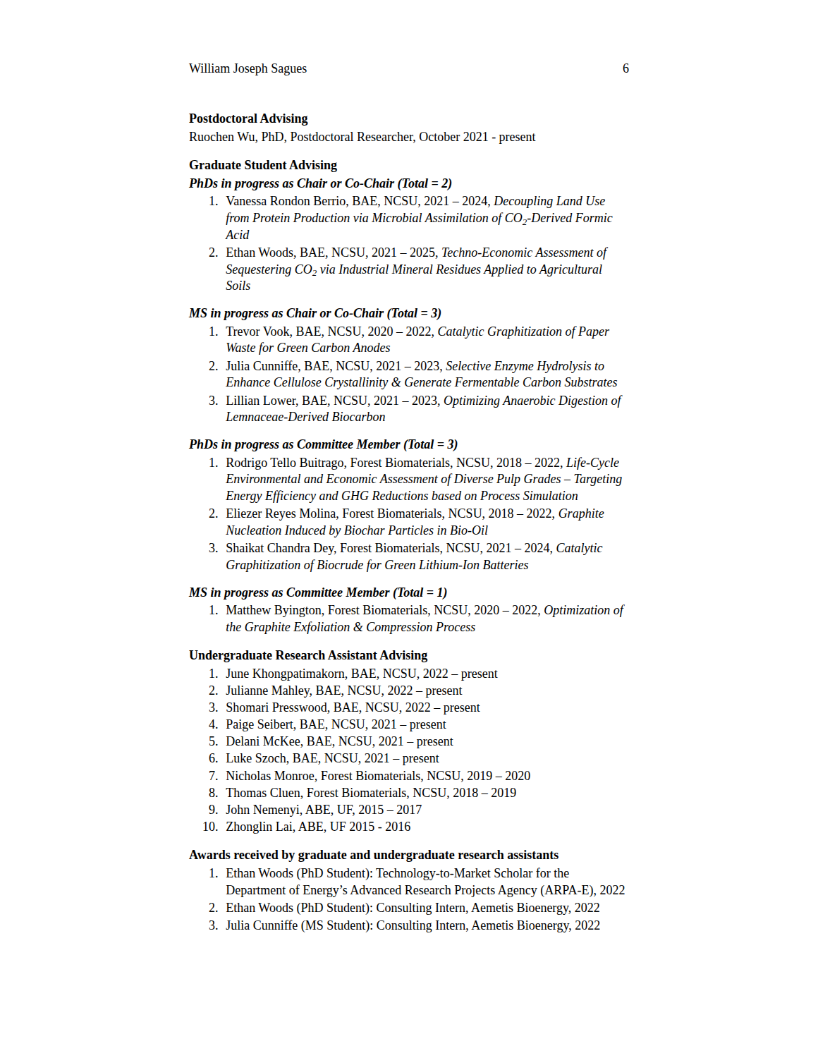William Joseph Sagues
6
Postdoctoral Advising
Ruochen Wu, PhD, Postdoctoral Researcher, October 2021 - present
Graduate Student Advising
PhDs in progress as Chair or Co-Chair (Total = 2)
Vanessa Rondon Berrio, BAE, NCSU, 2021 – 2024, Decoupling Land Use from Protein Production via Microbial Assimilation of CO2-Derived Formic Acid
Ethan Woods, BAE, NCSU, 2021 – 2025, Techno-Economic Assessment of Sequestering CO2 via Industrial Mineral Residues Applied to Agricultural Soils
MS in progress as Chair or Co-Chair (Total = 3)
Trevor Vook, BAE, NCSU, 2020 – 2022, Catalytic Graphitization of Paper Waste for Green Carbon Anodes
Julia Cunniffe, BAE, NCSU, 2021 – 2023, Selective Enzyme Hydrolysis to Enhance Cellulose Crystallinity & Generate Fermentable Carbon Substrates
Lillian Lower, BAE, NCSU, 2021 – 2023, Optimizing Anaerobic Digestion of Lemnaceae-Derived Biocarbon
PhDs in progress as Committee Member (Total = 3)
Rodrigo Tello Buitrago, Forest Biomaterials, NCSU, 2018 – 2022, Life-Cycle Environmental and Economic Assessment of Diverse Pulp Grades – Targeting Energy Efficiency and GHG Reductions based on Process Simulation
Eliezer Reyes Molina, Forest Biomaterials, NCSU, 2018 – 2022, Graphite Nucleation Induced by Biochar Particles in Bio-Oil
Shaikat Chandra Dey, Forest Biomaterials, NCSU, 2021 – 2024, Catalytic Graphitization of Biocrude for Green Lithium-Ion Batteries
MS in progress as Committee Member (Total = 1)
Matthew Byington, Forest Biomaterials, NCSU, 2020 – 2022, Optimization of the Graphite Exfoliation & Compression Process
Undergraduate Research Assistant Advising
June Khongpatimakorn, BAE, NCSU, 2022 – present
Julianne Mahley, BAE, NCSU, 2022 – present
Shomari Presswood, BAE, NCSU, 2022 – present
Paige Seibert, BAE, NCSU, 2021 – present
Delani McKee, BAE, NCSU, 2021 – present
Luke Szoch, BAE, NCSU, 2021 – present
Nicholas Monroe, Forest Biomaterials, NCSU, 2019 – 2020
Thomas Cluen, Forest Biomaterials, NCSU, 2018 – 2019
John Nemenyi, ABE, UF, 2015 – 2017
Zhonglin Lai, ABE, UF 2015 - 2016
Awards received by graduate and undergraduate research assistants
Ethan Woods (PhD Student): Technology-to-Market Scholar for the Department of Energy’s Advanced Research Projects Agency (ARPA-E), 2022
Ethan Woods (PhD Student): Consulting Intern, Aemetis Bioenergy, 2022
Julia Cunniffe (MS Student): Consulting Intern, Aemetis Bioenergy, 2022